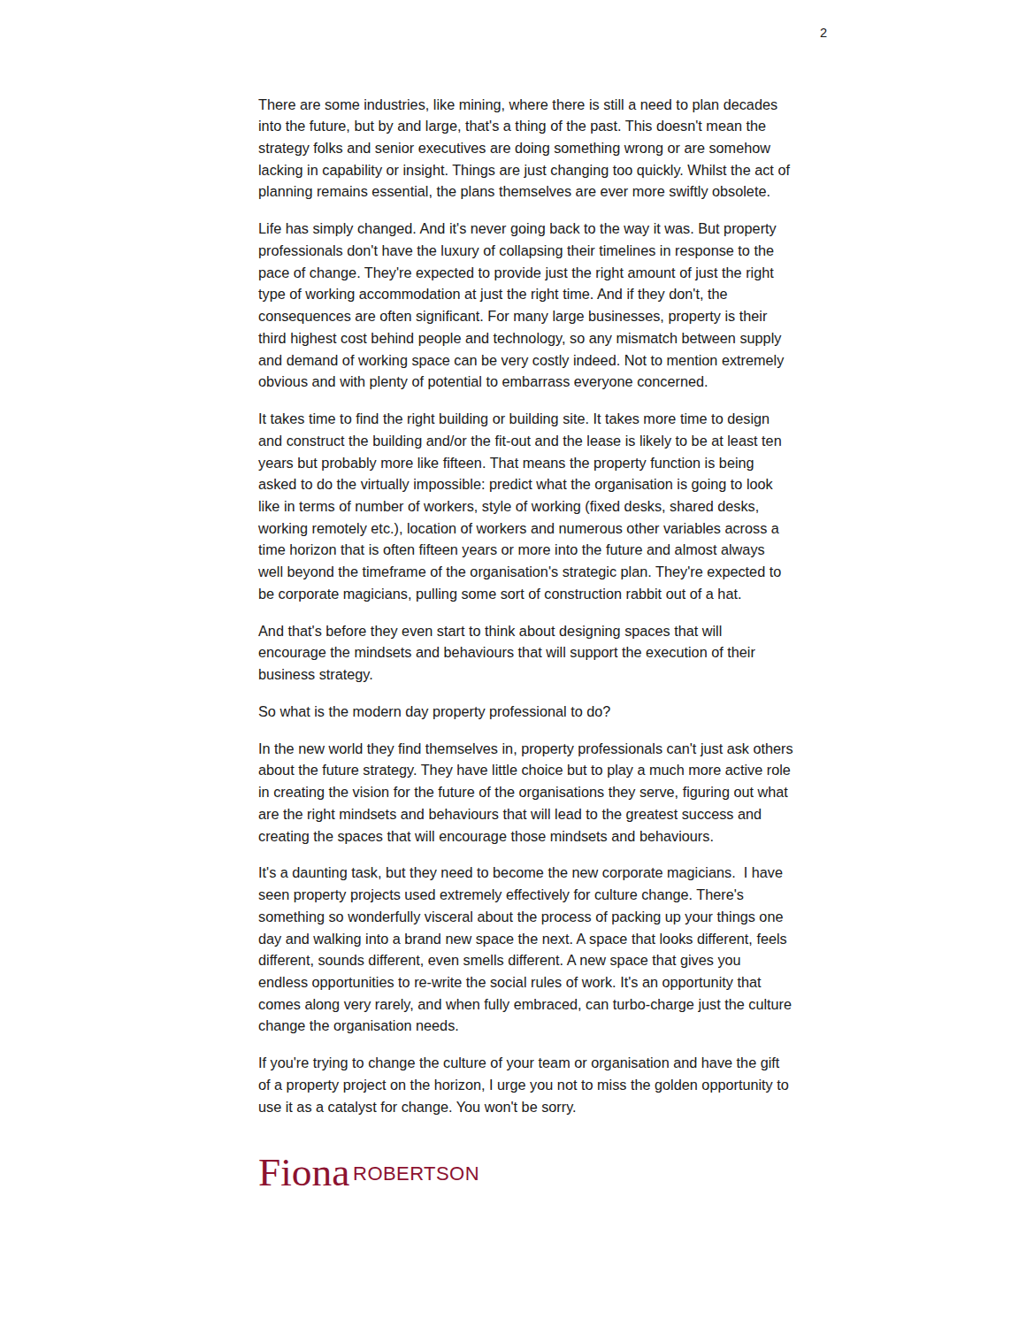2
There are some industries, like mining, where there is still a need to plan decades into the future, but by and large, that's a thing of the past. This doesn't mean the strategy folks and senior executives are doing something wrong or are somehow lacking in capability or insight. Things are just changing too quickly. Whilst the act of planning remains essential, the plans themselves are ever more swiftly obsolete.
Life has simply changed. And it's never going back to the way it was. But property professionals don't have the luxury of collapsing their timelines in response to the pace of change. They're expected to provide just the right amount of just the right type of working accommodation at just the right time. And if they don't, the consequences are often significant. For many large businesses, property is their third highest cost behind people and technology, so any mismatch between supply and demand of working space can be very costly indeed. Not to mention extremely obvious and with plenty of potential to embarrass everyone concerned.
It takes time to find the right building or building site. It takes more time to design and construct the building and/or the fit-out and the lease is likely to be at least ten years but probably more like fifteen. That means the property function is being asked to do the virtually impossible: predict what the organisation is going to look like in terms of number of workers, style of working (fixed desks, shared desks, working remotely etc.), location of workers and numerous other variables across a time horizon that is often fifteen years or more into the future and almost always well beyond the timeframe of the organisation's strategic plan. They're expected to be corporate magicians, pulling some sort of construction rabbit out of a hat.
And that's before they even start to think about designing spaces that will encourage the mindsets and behaviours that will support the execution of their business strategy.
So what is the modern day property professional to do?
In the new world they find themselves in, property professionals can't just ask others about the future strategy. They have little choice but to play a much more active role in creating the vision for the future of the organisations they serve, figuring out what are the right mindsets and behaviours that will lead to the greatest success and creating the spaces that will encourage those mindsets and behaviours.
It's a daunting task, but they need to become the new corporate magicians. I have seen property projects used extremely effectively for culture change. There's something so wonderfully visceral about the process of packing up your things one day and walking into a brand new space the next. A space that looks different, feels different, sounds different, even smells different. A new space that gives you endless opportunities to re-write the social rules of work. It's an opportunity that comes along very rarely, and when fully embraced, can turbo-charge just the culture change the organisation needs.
If you're trying to change the culture of your team or organisation and have the gift of a property project on the horizon, I urge you not to miss the golden opportunity to use it as a catalyst for change. You won't be sorry.
Fiona Robertson